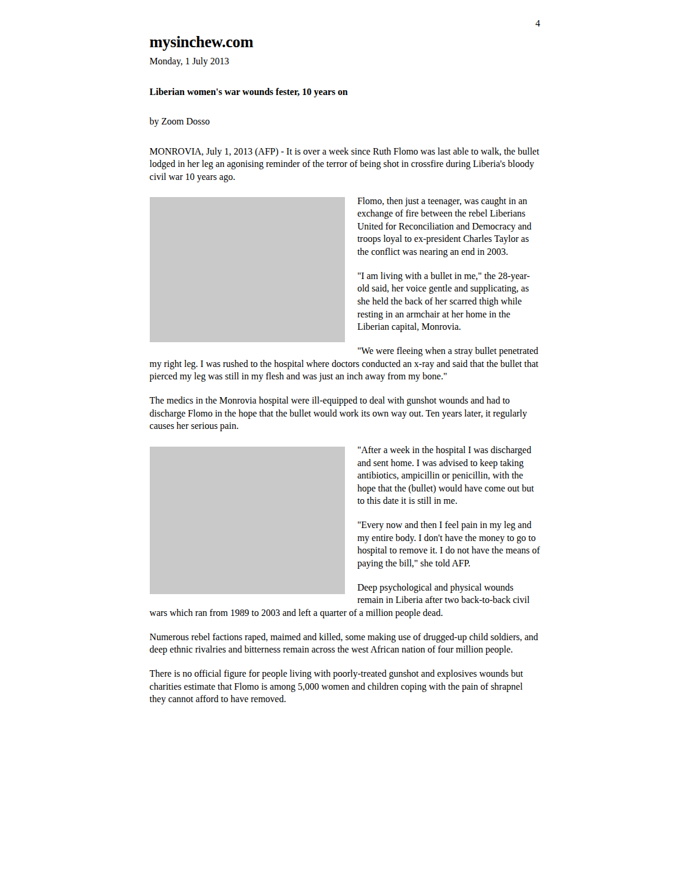4
mysinchew.com
Monday, 1 July 2013
Liberian women's war wounds fester, 10 years on
by Zoom Dosso
MONROVIA, July 1, 2013 (AFP) - It is over a week since Ruth Flomo was last able to walk, the bullet lodged in her leg an agonising reminder of the terror of being shot in crossfire during Liberia's bloody civil war 10 years ago.
Flomo, then just a teenager, was caught in an exchange of fire between the rebel Liberians United for Reconciliation and Democracy and troops loyal to ex-president Charles Taylor as the conflict was nearing an end in 2003.
"I am living with a bullet in me," the 28-year-old said, her voice gentle and supplicating, as she held the back of her scarred thigh while resting in an armchair at her home in the Liberian capital, Monrovia.
"We were fleeing when a stray bullet penetrated my right leg. I was rushed to the hospital where doctors conducted an x-ray and said that the bullet that pierced my leg was still in my flesh and was just an inch away from my bone."
The medics in the Monrovia hospital were ill-equipped to deal with gunshot wounds and had to discharge Flomo in the hope that the bullet would work its own way out. Ten years later, it regularly causes her serious pain.
"After a week in the hospital I was discharged and sent home. I was advised to keep taking antibiotics, ampicillin or penicillin, with the hope that the (bullet) would have come out but to this date it is still in me.
"Every now and then I feel pain in my leg and my entire body. I don't have the money to go to hospital to remove it. I do not have the means of paying the bill," she told AFP.
Deep psychological and physical wounds remain in Liberia after two back-to-back civil wars which ran from 1989 to 2003 and left a quarter of a million people dead.
Numerous rebel factions raped, maimed and killed, some making use of drugged-up child soldiers, and deep ethnic rivalries and bitterness remain across the west African nation of four million people.
There is no official figure for people living with poorly-treated gunshot and explosives wounds but charities estimate that Flomo is among 5,000 women and children coping with the pain of shrapnel they cannot afford to have removed.